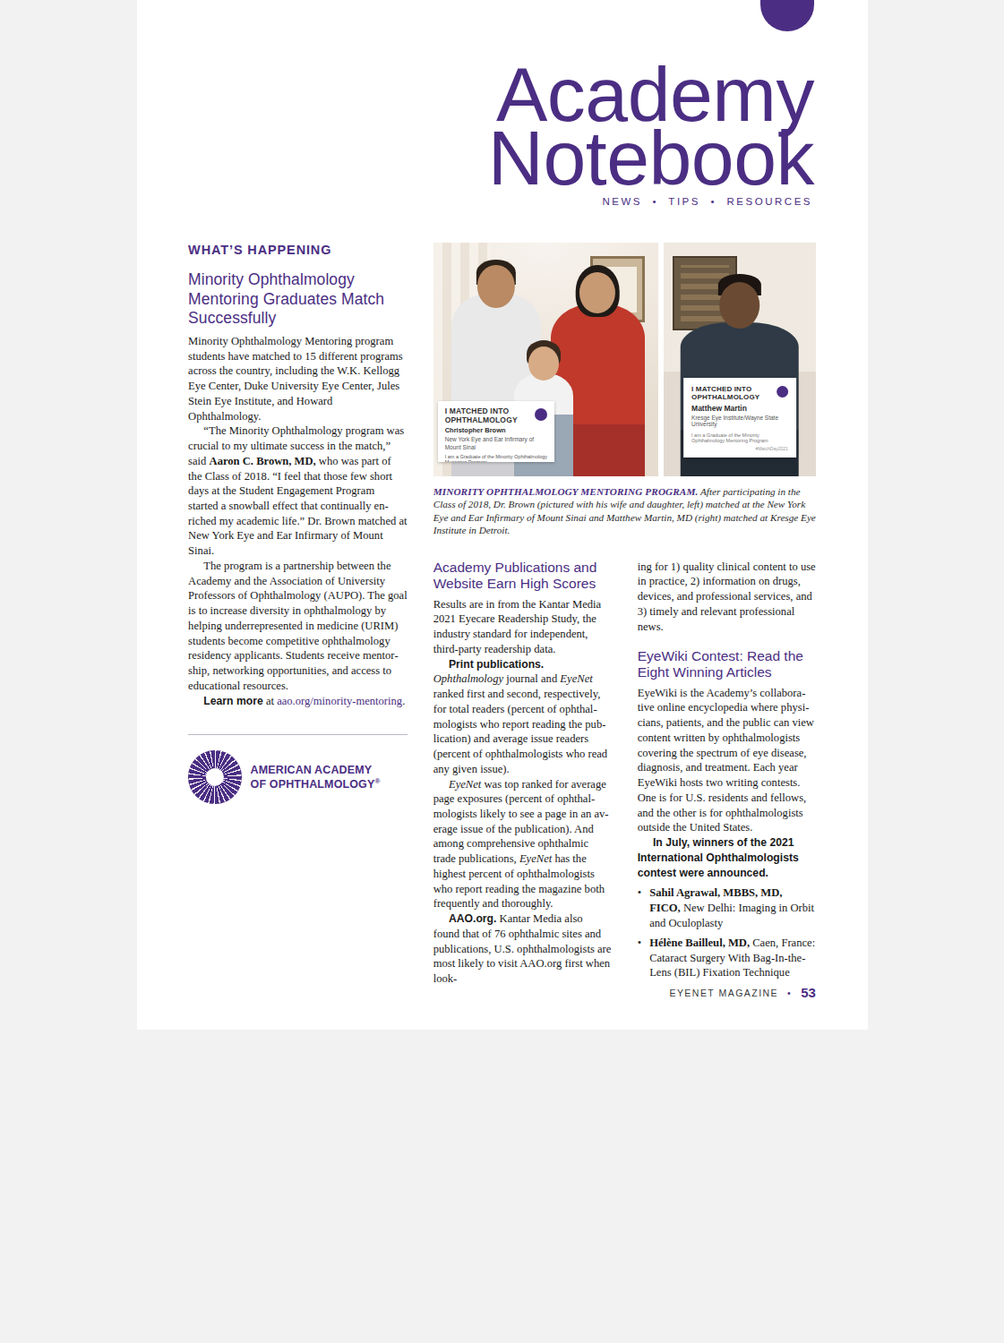Academy Notebook
NEWS • TIPS • RESOURCES
WHAT’S HAPPENING
Minority Ophthalmology
Mentoring Graduates Match
Successfully
Minority Ophthalmology Mentoring program students have matched to 15 different programs across the country, including the W.K. Kellogg Eye Center, Duke University Eye Center, Jules Stein Eye Institute, and Howard Ophthalmology.
“The Minority Ophthalmology program was crucial to my ultimate success in the match,” said Aaron C. Brown, MD, who was part of the Class of 2018. “I feel that those few short days at the Student Engagement Program started a snowball effect that continually enriched my academic life.” Dr. Brown matched at New York Eye and Ear Infirmary of Mount Sinai.
The program is a partnership between the Academy and the Association of University Professors of Ophthalmology (AUPO). The goal is to increase diversity in ophthalmology by helping underrepresented in medicine (URIM) students become competitive ophthalmology residency applicants. Students receive mentorship, networking opportunities, and access to educational resources.
Learn more at aao.org/minority-mentoring.
AMERICAN ACADEMY
OF OPHTHALMOLOGY®
I MATCHED INTO
OPHTHALMOLOGY
Christopher Brown
New York Eye and Ear Infirmary of
Mount Sinai
I am a Graduate of the Minority Ophthalmology Mentoring Program
I MATCHED INTO OPHTHALMOLOGY
Matthew Martin
Kresge Eye Institute/Wayne State University
I am a Graduate of the Minority Ophthalmology Mentoring Program
#MatchDay2021
Minority Ophthalmology Mentoring Program. After participating in the Class of 2018, Dr. Brown (pictured with his wife and daughter, left) matched at the New York Eye and Ear Infirmary of Mount Sinai and Matthew Martin, MD (right) matched at Kresge Eye Institute in Detroit.
Academy Publications and
Website Earn High Scores
Results are in from the Kantar Media 2021 Eyecare Readership Study, the industry standard for independent, third-party readership data.
Print publications. Ophthalmology journal and EyeNet ranked first and second, respectively, for total readers (percent of ophthalmologists who report reading the publication) and average issue readers (percent of ophthalmologists who read any given issue).
EyeNet was top ranked for average page exposures (percent of ophthalmologists likely to see a page in an average issue of the publication). And among comprehensive ophthalmic trade publications, EyeNet has the highest percent of ophthalmologists who report reading the magazine both frequently and thoroughly.
AAO.org. Kantar Media also found that of 76 ophthalmic sites and publications, U.S. ophthalmologists are most likely to visit AAO.org first when look-
ing for 1) quality clinical content to use in practice, 2) information on drugs, devices, and professional services, and 3) timely and relevant professional news.
EyeWiki Contest: Read the
Eight Winning Articles
EyeWiki is the Academy’s collaborative online encyclopedia where physicians, patients, and the public can view content written by ophthalmologists covering the spectrum of eye disease, diagnosis, and treatment. Each year EyeWiki hosts two writing contests. One is for U.S. residents and fellows, and the other is for ophthalmologists outside the United States.
In July, winners of the 2021 International Ophthalmologists contest were announced.
Sahil Agrawal, MBBS, MD, FICO, New Delhi: Imaging in Orbit and Oculoplasty
Hélène Bailleul, MD, Caen, France: Cataract Surgery With Bag-In-the-Lens (BIL) Fixation Technique
EYENET MAGAZINE • 53